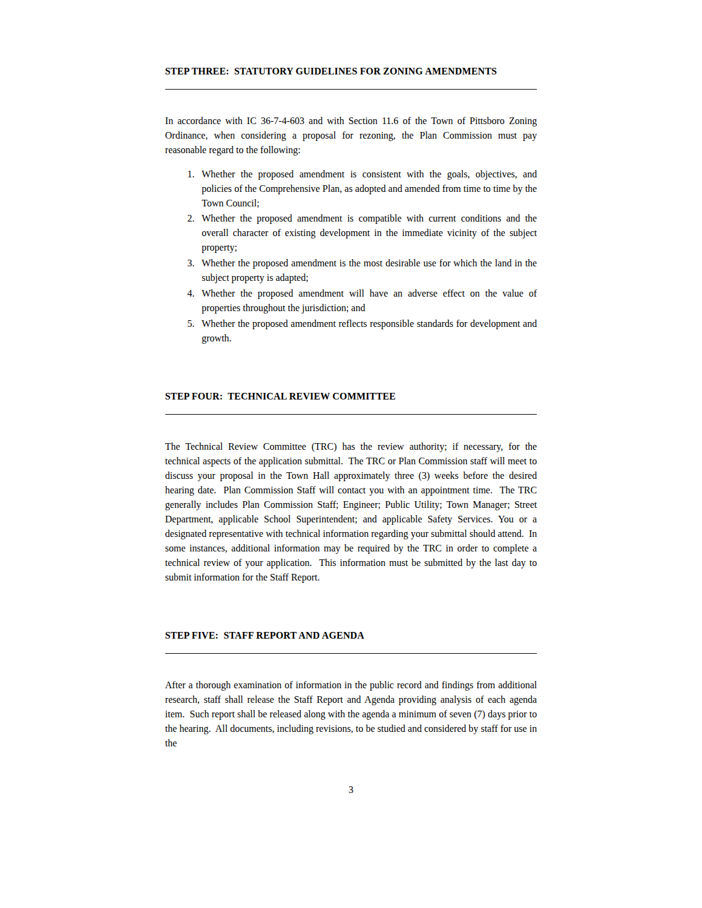STEP THREE: STATUTORY GUIDELINES FOR ZONING AMENDMENTS
In accordance with IC 36-7-4-603 and with Section 11.6 of the Town of Pittsboro Zoning Ordinance, when considering a proposal for rezoning, the Plan Commission must pay reasonable regard to the following:
Whether the proposed amendment is consistent with the goals, objectives, and policies of the Comprehensive Plan, as adopted and amended from time to time by the Town Council;
Whether the proposed amendment is compatible with current conditions and the overall character of existing development in the immediate vicinity of the subject property;
Whether the proposed amendment is the most desirable use for which the land in the subject property is adapted;
Whether the proposed amendment will have an adverse effect on the value of properties throughout the jurisdiction; and
Whether the proposed amendment reflects responsible standards for development and growth.
STEP FOUR: TECHNICAL REVIEW COMMITTEE
The Technical Review Committee (TRC) has the review authority; if necessary, for the technical aspects of the application submittal. The TRC or Plan Commission staff will meet to discuss your proposal in the Town Hall approximately three (3) weeks before the desired hearing date. Plan Commission Staff will contact you with an appointment time. The TRC generally includes Plan Commission Staff; Engineer; Public Utility; Town Manager; Street Department, applicable School Superintendent; and applicable Safety Services. You or a designated representative with technical information regarding your submittal should attend. In some instances, additional information may be required by the TRC in order to complete a technical review of your application. This information must be submitted by the last day to submit information for the Staff Report.
STEP FIVE: STAFF REPORT AND AGENDA
After a thorough examination of information in the public record and findings from additional research, staff shall release the Staff Report and Agenda providing analysis of each agenda item. Such report shall be released along with the agenda a minimum of seven (7) days prior to the hearing. All documents, including revisions, to be studied and considered by staff for use in the
3